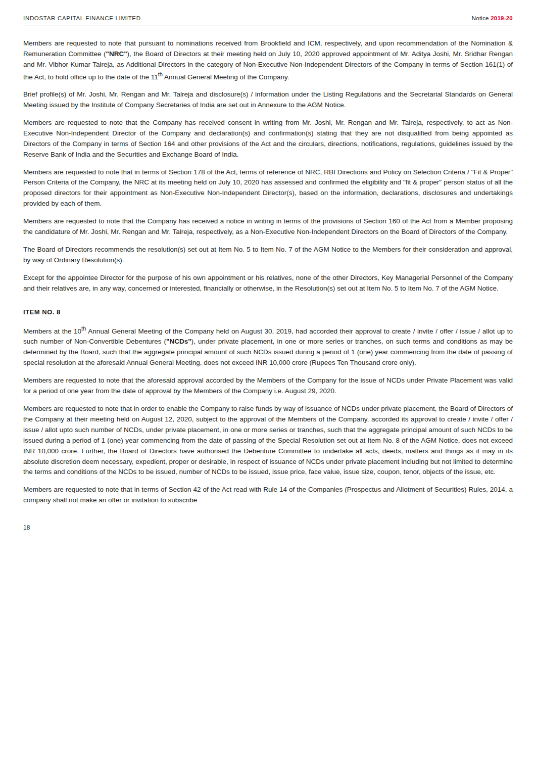IndoStar Capital Finance Limited
Notice 2019-20
Members are requested to note that pursuant to nominations received from Brookfield and ICM, respectively, and upon recommendation of the Nomination & Remuneration Committee ("NRC"), the Board of Directors at their meeting held on July 10, 2020 approved appointment of Mr. Aditya Joshi, Mr. Sridhar Rengan and Mr. Vibhor Kumar Talreja, as Additional Directors in the category of Non-Executive Non-Independent Directors of the Company in terms of Section 161(1) of the Act, to hold office up to the date of the 11th Annual General Meeting of the Company.
Brief profile(s) of Mr. Joshi, Mr. Rengan and Mr. Talreja and disclosure(s) / information under the Listing Regulations and the Secretarial Standards on General Meeting issued by the Institute of Company Secretaries of India are set out in Annexure to the AGM Notice.
Members are requested to note that the Company has received consent in writing from Mr. Joshi, Mr. Rengan and Mr. Talreja, respectively, to act as Non-Executive Non-Independent Director of the Company and declaration(s) and confirmation(s) stating that they are not disqualified from being appointed as Directors of the Company in terms of Section 164 and other provisions of the Act and the circulars, directions, notifications, regulations, guidelines issued by the Reserve Bank of India and the Securities and Exchange Board of India.
Members are requested to note that in terms of Section 178 of the Act, terms of reference of NRC, RBI Directions and Policy on Selection Criteria / "Fit & Proper" Person Criteria of the Company, the NRC at its meeting held on July 10, 2020 has assessed and confirmed the eligibility and "fit & proper" person status of all the proposed directors for their appointment as Non-Executive Non-Independent Director(s), based on the information, declarations, disclosures and undertakings provided by each of them.
Members are requested to note that the Company has received a notice in writing in terms of the provisions of Section 160 of the Act from a Member proposing the candidature of Mr. Joshi, Mr. Rengan and Mr. Talreja, respectively, as a Non-Executive Non-Independent Directors on the Board of Directors of the Company.
The Board of Directors recommends the resolution(s) set out at Item No. 5 to Item No. 7 of the AGM Notice to the Members for their consideration and approval, by way of Ordinary Resolution(s).
Except for the appointee Director for the purpose of his own appointment or his relatives, none of the other Directors, Key Managerial Personnel of the Company and their relatives are, in any way, concerned or interested, financially or otherwise, in the Resolution(s) set out at Item No. 5 to Item No. 7 of the AGM Notice.
Item No. 8
Members at the 10th Annual General Meeting of the Company held on August 30, 2019, had accorded their approval to create / invite / offer / issue / allot up to such number of Non-Convertible Debentures ("NCDs"), under private placement, in one or more series or tranches, on such terms and conditions as may be determined by the Board, such that the aggregate principal amount of such NCDs issued during a period of 1 (one) year commencing from the date of passing of special resolution at the aforesaid Annual General Meeting, does not exceed INR 10,000 crore (Rupees Ten Thousand crore only).
Members are requested to note that the aforesaid approval accorded by the Members of the Company for the issue of NCDs under Private Placement was valid for a period of one year from the date of approval by the Members of the Company i.e. August 29, 2020.
Members are requested to note that in order to enable the Company to raise funds by way of issuance of NCDs under private placement, the Board of Directors of the Company at their meeting held on August 12, 2020, subject to the approval of the Members of the Company, accorded its approval to create / invite / offer / issue / allot upto such number of NCDs, under private placement, in one or more series or tranches, such that the aggregate principal amount of such NCDs to be issued during a period of 1 (one) year commencing from the date of passing of the Special Resolution set out at Item No. 8 of the AGM Notice, does not exceed INR 10,000 crore. Further, the Board of Directors have authorised the Debenture Committee to undertake all acts, deeds, matters and things as it may in its absolute discretion deem necessary, expedient, proper or desirable, in respect of issuance of NCDs under private placement including but not limited to determine the terms and conditions of the NCDs to be issued, number of NCDs to be issued, issue price, face value, issue size, coupon, tenor, objects of the issue, etc.
Members are requested to note that in terms of Section 42 of the Act read with Rule 14 of the Companies (Prospectus and Allotment of Securities) Rules, 2014, a company shall not make an offer or invitation to subscribe
18